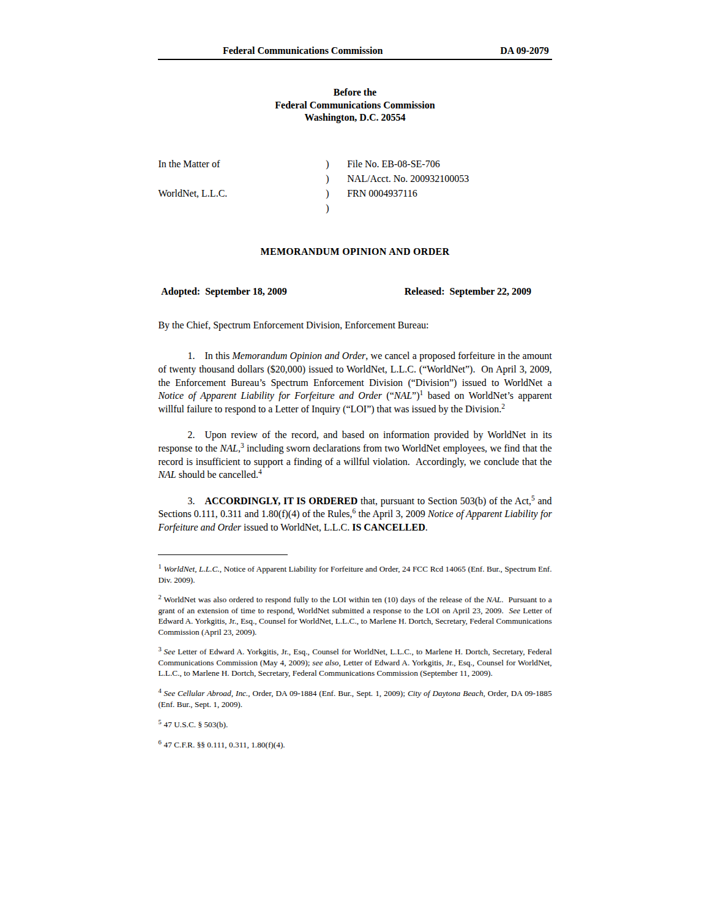Federal Communications Commission
DA 09-2079
Before the
Federal Communications Commission
Washington, D.C. 20554
| In the Matter of | ) | File No. EB-08-SE-706 |
| | ) | NAL/Acct. No. 200932100053 |
| WorldNet, L.L.C. | ) | FRN 0004937116 |
| | ) | |
MEMORANDUM OPINION AND ORDER
Adopted: September 18, 2009
Released: September 22, 2009
By the Chief, Spectrum Enforcement Division, Enforcement Bureau:
1. In this Memorandum Opinion and Order, we cancel a proposed forfeiture in the amount of twenty thousand dollars ($20,000) issued to WorldNet, L.L.C. (“WorldNet”). On April 3, 2009, the Enforcement Bureau’s Spectrum Enforcement Division (“Division”) issued to WorldNet a Notice of Apparent Liability for Forfeiture and Order (“NAL”)1 based on WorldNet’s apparent willful failure to respond to a Letter of Inquiry (“LOI”) that was issued by the Division.2
2. Upon review of the record, and based on information provided by WorldNet in its response to the NAL,3 including sworn declarations from two WorldNet employees, we find that the record is insufficient to support a finding of a willful violation. Accordingly, we conclude that the NAL should be cancelled.4
3. ACCORDINGLY, IT IS ORDERED that, pursuant to Section 503(b) of the Act,5 and Sections 0.111, 0.311 and 1.80(f)(4) of the Rules,6 the April 3, 2009 Notice of Apparent Liability for Forfeiture and Order issued to WorldNet, L.L.C. IS CANCELLED.
1 WorldNet, L.L.C., Notice of Apparent Liability for Forfeiture and Order, 24 FCC Rcd 14065 (Enf. Bur., Spectrum Enf. Div. 2009).
2 WorldNet was also ordered to respond fully to the LOI within ten (10) days of the release of the NAL. Pursuant to a grant of an extension of time to respond, WorldNet submitted a response to the LOI on April 23, 2009. See Letter of Edward A. Yorkgitis, Jr., Esq., Counsel for WorldNet, L.L.C., to Marlene H. Dortch, Secretary, Federal Communications Commission (April 23, 2009).
3 See Letter of Edward A. Yorkgitis, Jr., Esq., Counsel for WorldNet, L.L.C., to Marlene H. Dortch, Secretary, Federal Communications Commission (May 4, 2009); see also, Letter of Edward A. Yorkgitis, Jr., Esq., Counsel for WorldNet, L.L.C., to Marlene H. Dortch, Secretary, Federal Communications Commission (September 11, 2009).
4 See Cellular Abroad, Inc., Order, DA 09-1884 (Enf. Bur., Sept. 1, 2009); City of Daytona Beach, Order, DA 09-1885 (Enf. Bur., Sept. 1, 2009).
547 U.S.C. § 503(b).
647 C.F.R. §§ 0.111, 0.311, 1.80(f)(4).